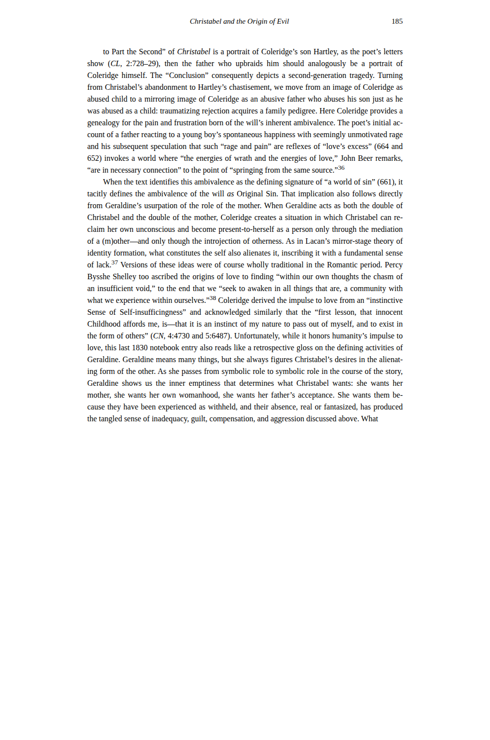Christabel and the Origin of Evil 185
to Part the Second” of Christabel is a portrait of Coleridge’s son Hartley, as the poet’s letters show (CL, 2:728–29), then the father who upbraids him should analogously be a portrait of Coleridge himself. The “Conclusion” consequently depicts a second-generation tragedy. Turning from Christabel’s abandonment to Hartley’s chastisement, we move from an image of Coleridge as abused child to a mirroring image of Coleridge as an abusive father who abuses his son just as he was abused as a child: traumatizing rejection acquires a family pedigree. Here Coleridge provides a genealogy for the pain and frustration born of the will’s inherent ambivalence. The poet’s initial account of a father reacting to a young boy’s spontaneous happiness with seemingly unmotivated rage and his subsequent speculation that such “rage and pain” are reflexes of “love’s excess” (664 and 652) invokes a world where “the energies of wrath and the energies of love,” John Beer remarks, “are in necessary connection” to the point of “springing from the same source.”36
When the text identifies this ambivalence as the defining signature of “a world of sin” (661), it tacitly defines the ambivalence of the will as Original Sin. That implication also follows directly from Geraldine’s usurpation of the role of the mother. When Geraldine acts as both the double of Christabel and the double of the mother, Coleridge creates a situation in which Christabel can reclaim her own unconscious and become present-to-herself as a person only through the mediation of a (m)other—and only though the introjection of otherness. As in Lacan’s mirror-stage theory of identity formation, what constitutes the self also alienates it, inscribing it with a fundamental sense of lack.37 Versions of these ideas were of course wholly traditional in the Romantic period. Percy Bysshe Shelley too ascribed the origins of love to finding “within our own thoughts the chasm of an insufficient void,” to the end that we “seek to awaken in all things that are, a community with what we experience within ourselves.”38 Coleridge derived the impulse to love from an “instinctive Sense of Self-insufficingness” and acknowledged similarly that the “first lesson, that innocent Childhood affords me, is—that it is an instinct of my nature to pass out of myself, and to exist in the form of others” (CN, 4:4730 and 5:6487). Unfortunately, while it honors humanity’s impulse to love, this last 1830 notebook entry also reads like a retrospective gloss on the defining activities of Geraldine. Geraldine means many things, but she always figures Christabel’s desires in the alienating form of the other. As she passes from symbolic role to symbolic role in the course of the story, Geraldine shows us the inner emptiness that determines what Christabel wants: she wants her mother, she wants her own womanhood, she wants her father’s acceptance. She wants them because they have been experienced as withheld, and their absence, real or fantasized, has produced the tangled sense of inadequacy, guilt, compensation, and aggression discussed above. What